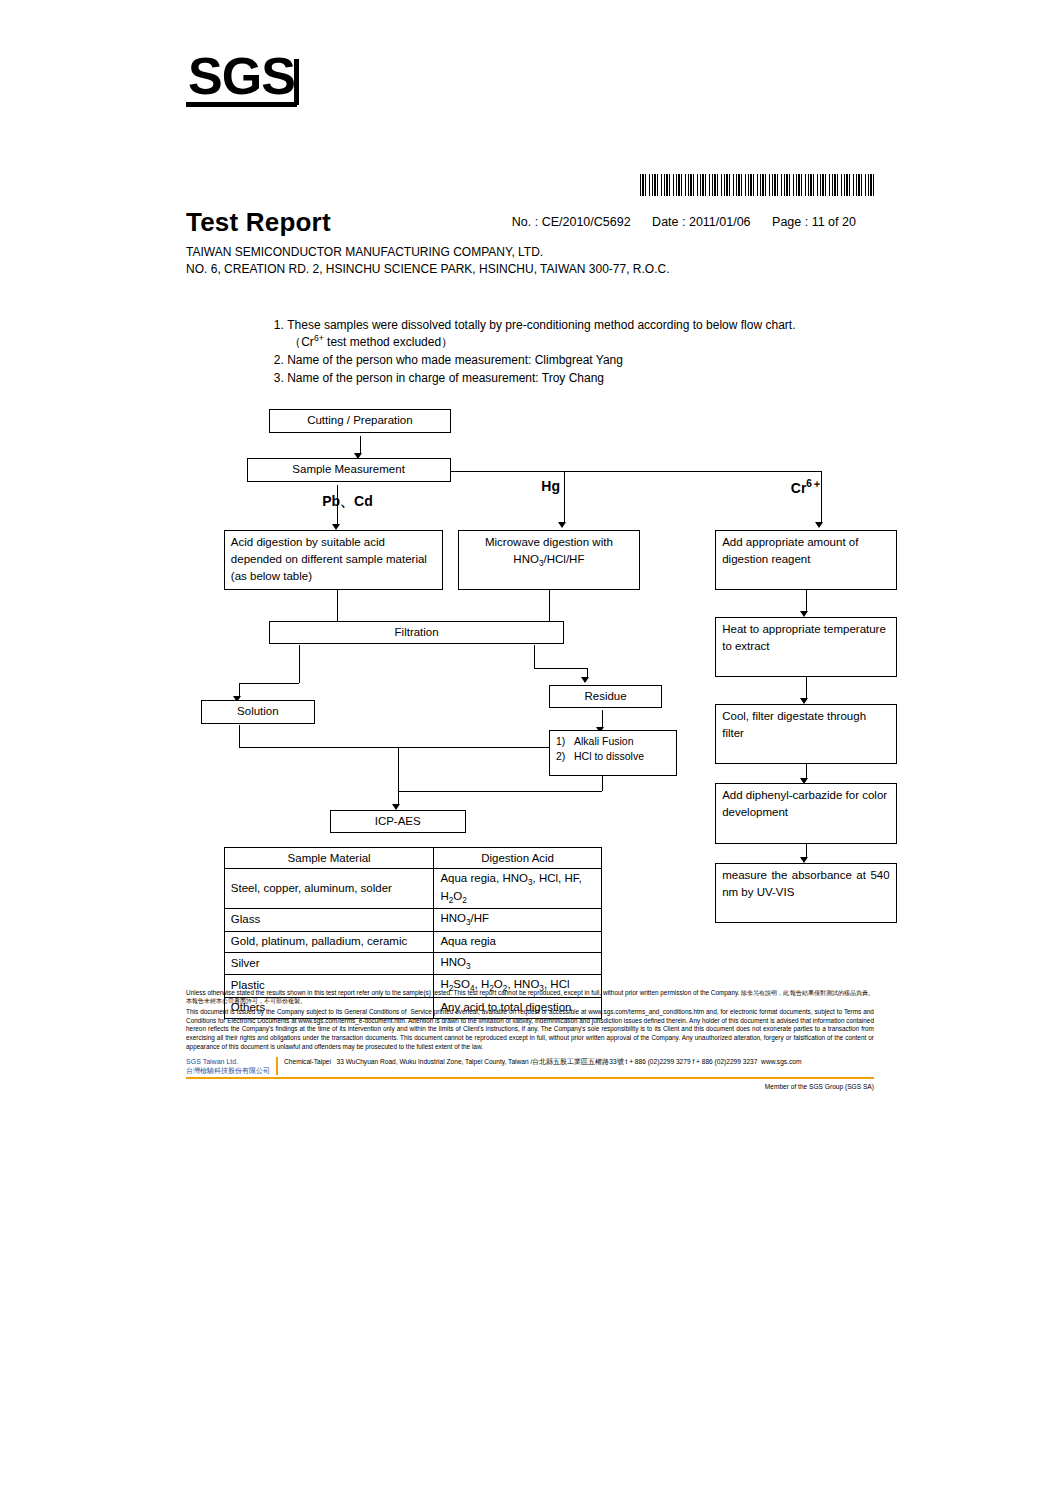SGS
Test Report
No. : CE/2010/C5692 Date : 2011/01/06 Page : 11 of 20
TAIWAN SEMICONDUCTOR MANUFACTURING COMPANY, LTD.
NO. 6, CREATION RD. 2, HSINCHU SCIENCE PARK, HSINCHU, TAIWAN 300-77, R.O.C.
These samples were dissolved totally by pre-conditioning method according to below flow chart.
（Cr6+ test method excluded）
Name of the person who made measurement: Climbgreat Yang
Name of the person in charge of measurement: Troy Chang
Cutting / Preparation
Sample Measurement
Pb、Cd
Hg
Cr6＋
Acid digestion by suitable acid depended on different sample material (as below table)
Microwave digestion with
HNO3/HCl/HF
Add appropriate amount of digestion reagent
Heat to appropriate temperature to extract
Cool, filter digestate through filter
Add diphenyl-carbazide for color development
measure the absorbance at 540 nm by UV-VIS
Filtration
Residue
Solution
1) Alkali Fusion
2) HCl to dissolve
ICP-AES
| Sample Material | Digestion Acid |
| Steel, copper, aluminum, solder | Aqua regia, HNO 3 , HCl, HF, H 2 O 2 |
| Glass | HNO 3 /HF |
| Gold, platinum, palladium, ceramic | Aqua regia |
| Silver | HNO 3 |
| Plastic | H 2 SO 4 , H 2 O 2 , HNO 3 , HCl |
| Others | Any acid to total digestion |
Unless otherwise stated the results shown in this test report refer only to the sample(s) tested. This test report cannot be reproduced, except in full, without prior written permission of the Company. 除非另有說明，此報告結果僅對測試的樣品負責。本報告未經本公司書面許可，不可部份複製。
This document is issued by the Company subject to its General Conditions of Service printed overleaf, available on request or accessible at www.sgs.com/terms_and_conditions.htm and, for electronic format documents, subject to Terms and Conditions for Electronic Documents at www.sgs.com/terms_e-document.htm. Attention is drawn to the limitation of liability, indemnification and jurisdiction issues defined therein. Any holder of this document is advised that information contained hereon reflects the Company's findings at the time of its intervention only and within the limits of Client's instructions, if any. The Company's sole responsibility is to its Client and this document does not exonerate parties to a transaction from exercising all their rights and obligations under the transaction documents. This document cannot be reproduced except in full, without prior written approval of the Company. Any unauthorized alteration, forgery or falsification of the content or appearance of this document is unlawful and offenders may be prosecuted to the fullest extent of the law.
SGS Taiwan Ltd.
台灣檢驗科技股份有限公司
Chemical-Taipei 33 WuChyuan Road, Wuku Industrial Zone, Taipei County, Taiwan /台北縣五股工業區五權路33號 t + 886 (02)2299 3279 f + 886 (02)2299 3237 www.sgs.com
Member of the SGS Group (SGS SA)